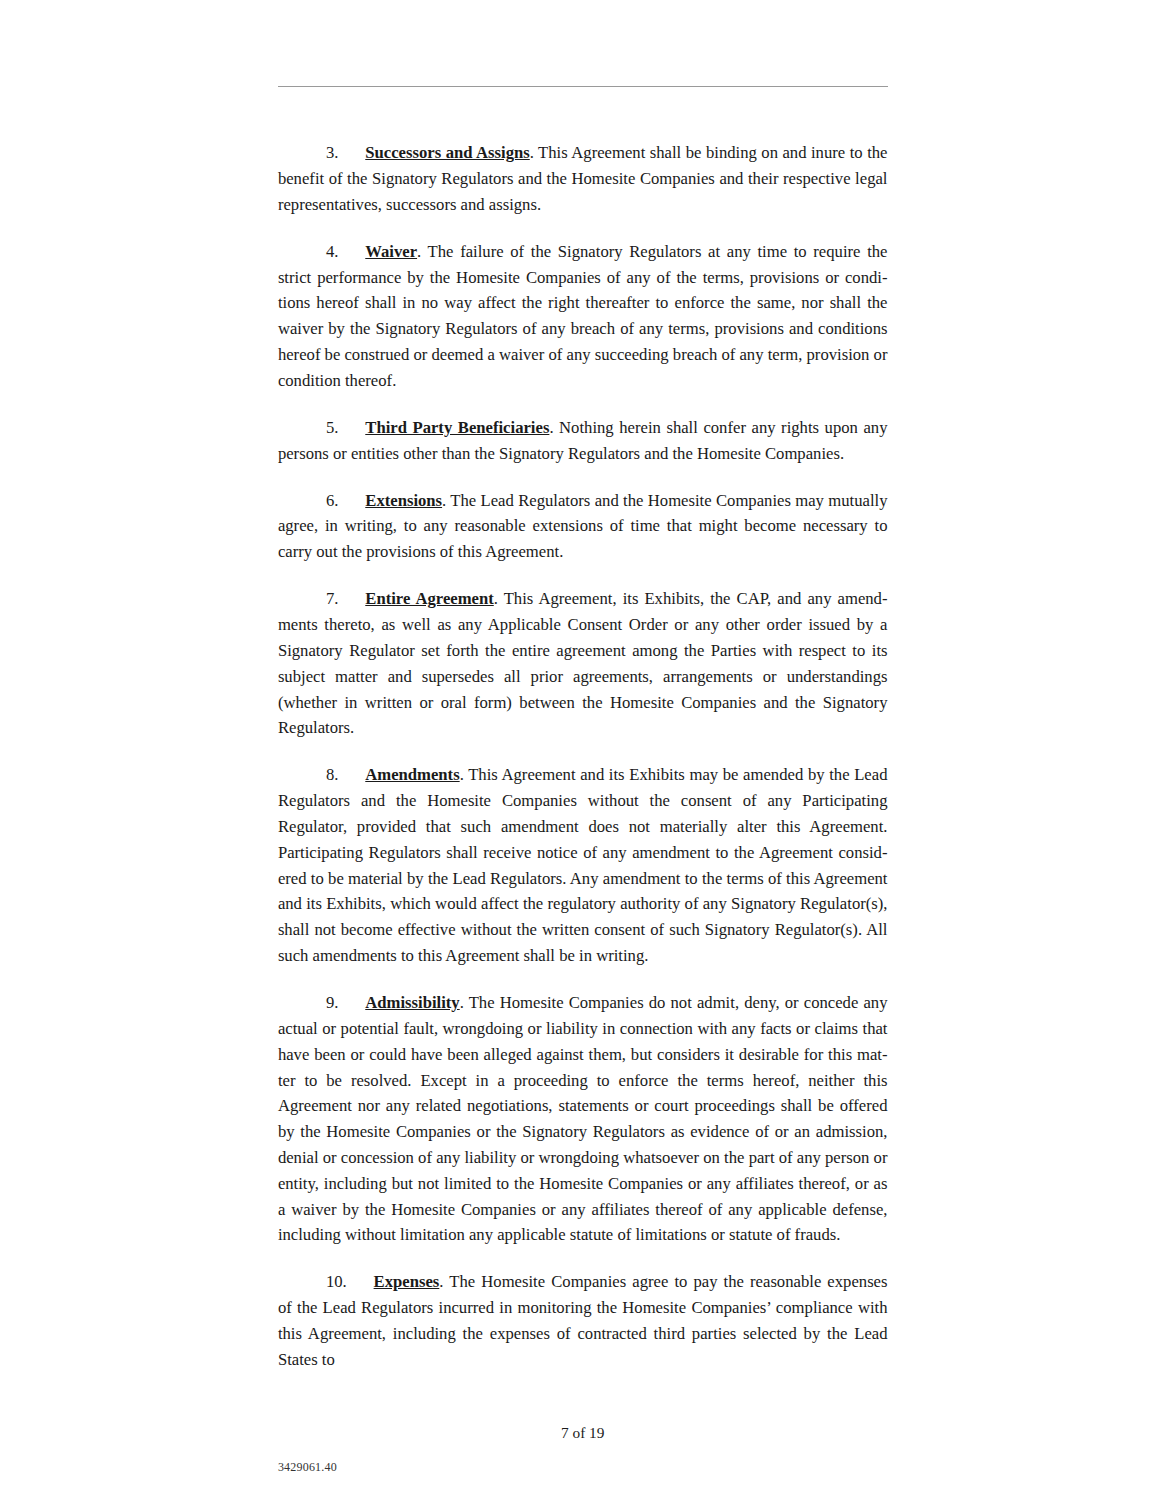3. Successors and Assigns. This Agreement shall be binding on and inure to the benefit of the Signatory Regulators and the Homesite Companies and their respective legal representatives, successors and assigns.
4. Waiver. The failure of the Signatory Regulators at any time to require the strict performance by the Homesite Companies of any of the terms, provisions or conditions hereof shall in no way affect the right thereafter to enforce the same, nor shall the waiver by the Signatory Regulators of any breach of any terms, provisions and conditions hereof be construed or deemed a waiver of any succeeding breach of any term, provision or condition thereof.
5. Third Party Beneficiaries. Nothing herein shall confer any rights upon any persons or entities other than the Signatory Regulators and the Homesite Companies.
6. Extensions. The Lead Regulators and the Homesite Companies may mutually agree, in writing, to any reasonable extensions of time that might become necessary to carry out the provisions of this Agreement.
7. Entire Agreement. This Agreement, its Exhibits, the CAP, and any amendments thereto, as well as any Applicable Consent Order or any other order issued by a Signatory Regulator set forth the entire agreement among the Parties with respect to its subject matter and supersedes all prior agreements, arrangements or understandings (whether in written or oral form) between the Homesite Companies and the Signatory Regulators.
8. Amendments. This Agreement and its Exhibits may be amended by the Lead Regulators and the Homesite Companies without the consent of any Participating Regulator, provided that such amendment does not materially alter this Agreement. Participating Regulators shall receive notice of any amendment to the Agreement considered to be material by the Lead Regulators. Any amendment to the terms of this Agreement and its Exhibits, which would affect the regulatory authority of any Signatory Regulator(s), shall not become effective without the written consent of such Signatory Regulator(s). All such amendments to this Agreement shall be in writing.
9. Admissibility. The Homesite Companies do not admit, deny, or concede any actual or potential fault, wrongdoing or liability in connection with any facts or claims that have been or could have been alleged against them, but considers it desirable for this matter to be resolved. Except in a proceeding to enforce the terms hereof, neither this Agreement nor any related negotiations, statements or court proceedings shall be offered by the Homesite Companies or the Signatory Regulators as evidence of or an admission, denial or concession of any liability or wrongdoing whatsoever on the part of any person or entity, including but not limited to the Homesite Companies or any affiliates thereof, or as a waiver by the Homesite Companies or any affiliates thereof of any applicable defense, including without limitation any applicable statute of limitations or statute of frauds.
10. Expenses. The Homesite Companies agree to pay the reasonable expenses of the Lead Regulators incurred in monitoring the Homesite Companies’ compliance with this Agreement, including the expenses of contracted third parties selected by the Lead States to
7 of 19
3429061.40